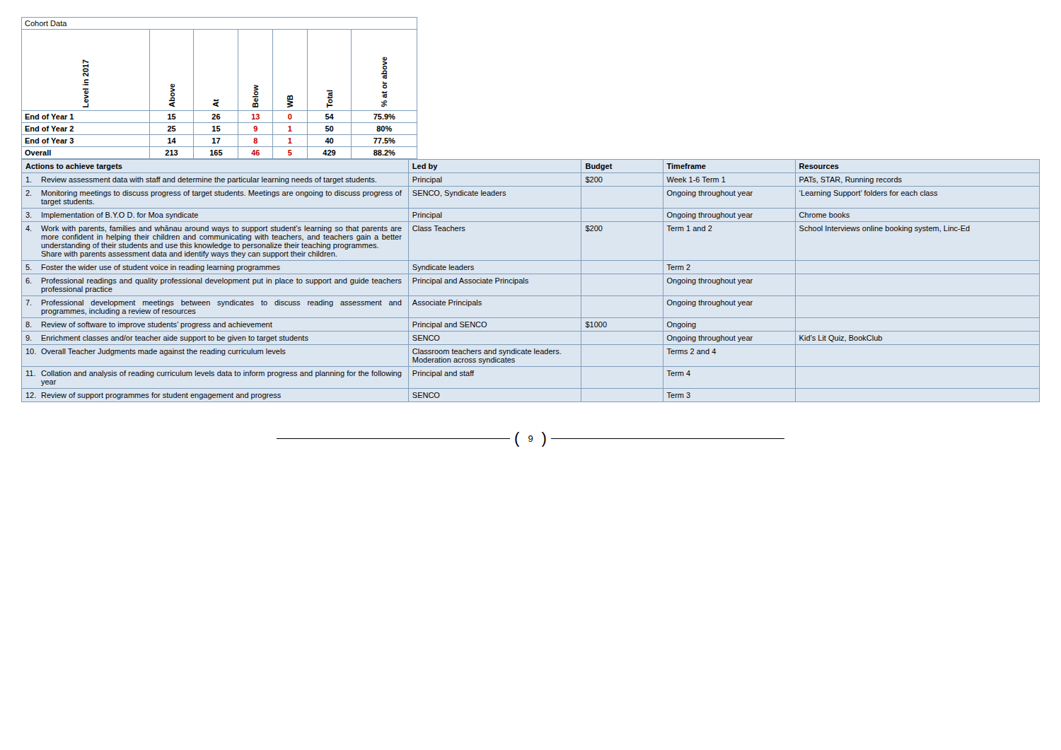Cohort Data
| Level in 2017 | Above | At | Below | WB | Total | % at or above |
| --- | --- | --- | --- | --- | --- | --- |
| End of Year 1 | 15 | 26 | 13 | 0 | 54 | 75.9% |
| End of Year 2 | 25 | 15 | 9 | 1 | 50 | 80% |
| End of Year 3 | 14 | 17 | 8 | 1 | 40 | 77.5% |
| Overall | 213 | 165 | 46 | 5 | 429 | 88.2% |
| Actions to achieve targets | Led by | Budget | Timeframe | Resources |
| --- | --- | --- | --- | --- |
| 1. Review assessment data with staff and determine the particular learning needs of target students. | Principal | $200 | Week 1-6 Term 1 | PATs, STAR, Running records |
| 2. Monitoring meetings to discuss progress of target students. Meetings are ongoing to discuss progress of target students. | SENCO, Syndicate leaders | | Ongoing throughout year | ‘Learning Support’ folders for each class |
| 3. Implementation of B.Y.O D. for Moa syndicate | Principal | | Ongoing throughout year | Chrome books |
| 4. Work with parents, families and whānau around ways to support student’s learning so that parents are more confident in helping their children and communicating with teachers, and teachers gain a better understanding of their students and use this knowledge to personalize their teaching programmes. Share with parents assessment data and identify ways they can support their children. | Class Teachers | $200 | Term 1 and 2 | School Interviews online booking system, Linc-Ed |
| 5. Foster the wider use of student voice in reading learning programmes | Syndicate leaders | | Term 2 | |
| 6. Professional readings and quality professional development put in place to support and guide teachers professional practice | Principal and Associate Principals | | Ongoing throughout year | |
| 7. Professional development meetings between syndicates to discuss reading assessment and programmes, including a review of resources | Associate Principals | | Ongoing throughout year | |
| 8. Review of software to improve students’ progress and achievement | Principal and SENCO | $1000 | Ongoing | |
| 9. Enrichment classes and/or teacher aide support to be given to target students | SENCO | | Ongoing throughout year | Kid’s Lit Quiz, BookClub |
| 10. Overall Teacher Judgments made against the reading curriculum levels | Classroom teachers and syndicate leaders. Moderation across syndicates | | Terms 2 and 4 | |
| 11. Collation and analysis of reading curriculum levels data to inform progress and planning for the following year | Principal and staff | | Term 4 | |
| 12. Review of support programmes for student engagement and progress | SENCO | | Term 3 | |
( 9 )